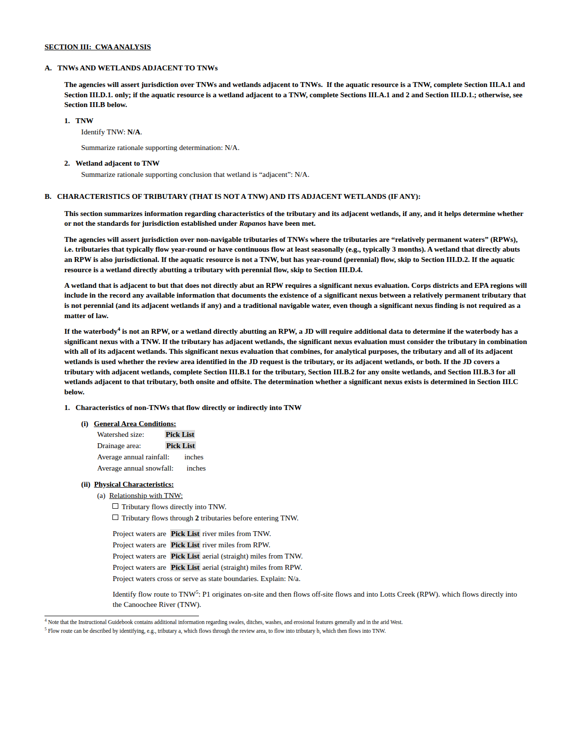SECTION III: CWA ANALYSIS
A. TNWs AND WETLANDS ADJACENT TO TNWs
The agencies will assert jurisdiction over TNWs and wetlands adjacent to TNWs. If the aquatic resource is a TNW, complete Section III.A.1 and Section III.D.1. only; if the aquatic resource is a wetland adjacent to a TNW, complete Sections III.A.1 and 2 and Section III.D.1.; otherwise, see Section III.B below.
1. TNW
Identify TNW: N/A.
Summarize rationale supporting determination: N/A.
2. Wetland adjacent to TNW
Summarize rationale supporting conclusion that wetland is “adjacent”: N/A.
B. CHARACTERISTICS OF TRIBUTARY (THAT IS NOT A TNW) AND ITS ADJACENT WETLANDS (IF ANY):
This section summarizes information regarding characteristics of the tributary and its adjacent wetlands, if any, and it helps determine whether or not the standards for jurisdiction established under Rapanos have been met.
The agencies will assert jurisdiction over non-navigable tributaries of TNWs where the tributaries are “relatively permanent waters” (RPWs), i.e. tributaries that typically flow year-round or have continuous flow at least seasonally (e.g., typically 3 months). A wetland that directly abuts an RPW is also jurisdictional. If the aquatic resource is not a TNW, but has year-round (perennial) flow, skip to Section III.D.2. If the aquatic resource is a wetland directly abutting a tributary with perennial flow, skip to Section III.D.4.
A wetland that is adjacent to but that does not directly abut an RPW requires a significant nexus evaluation. Corps districts and EPA regions will include in the record any available information that documents the existence of a significant nexus between a relatively permanent tributary that is not perennial (and its adjacent wetlands if any) and a traditional navigable water, even though a significant nexus finding is not required as a matter of law.
If the waterbody4 is not an RPW, or a wetland directly abutting an RPW, a JD will require additional data to determine if the waterbody has a significant nexus with a TNW. If the tributary has adjacent wetlands, the significant nexus evaluation must consider the tributary in combination with all of its adjacent wetlands. This significant nexus evaluation that combines, for analytical purposes, the tributary and all of its adjacent wetlands is used whether the review area identified in the JD request is the tributary, or its adjacent wetlands, or both. If the JD covers a tributary with adjacent wetlands, complete Section III.B.1 for the tributary, Section III.B.2 for any onsite wetlands, and Section III.B.3 for all wetlands adjacent to that tributary, both onsite and offsite. The determination whether a significant nexus exists is determined in Section III.C below.
1. Characteristics of non-TNWs that flow directly or indirectly into TNW
(i) General Area Conditions:
Watershed size: Pick List
Drainage area: Pick List
Average annual rainfall: inches
Average annual snowfall: inches
(ii) Physical Characteristics:
(a) Relationship with TNW:
Tributary flows directly into TNW.
Tributary flows through 2 tributaries before entering TNW.
Project waters are Pick List river miles from TNW.
Project waters are Pick List river miles from RPW.
Project waters are Pick List aerial (straight) miles from TNW.
Project waters are Pick List aerial (straight) miles from RPW.
Project waters cross or serve as state boundaries. Explain: N/a.
Identify flow route to TNW5: P1 originates on-site and then flows off-site flows and into Lotts Creek (RPW). which flows directly into the Canoochee River (TNW).
4 Note that the Instructional Guidebook contains additional information regarding swales, ditches, washes, and erosional features generally and in the arid West.
5 Flow route can be described by identifying, e.g., tributary a, which flows through the review area, to flow into tributary b, which then flows into TNW.